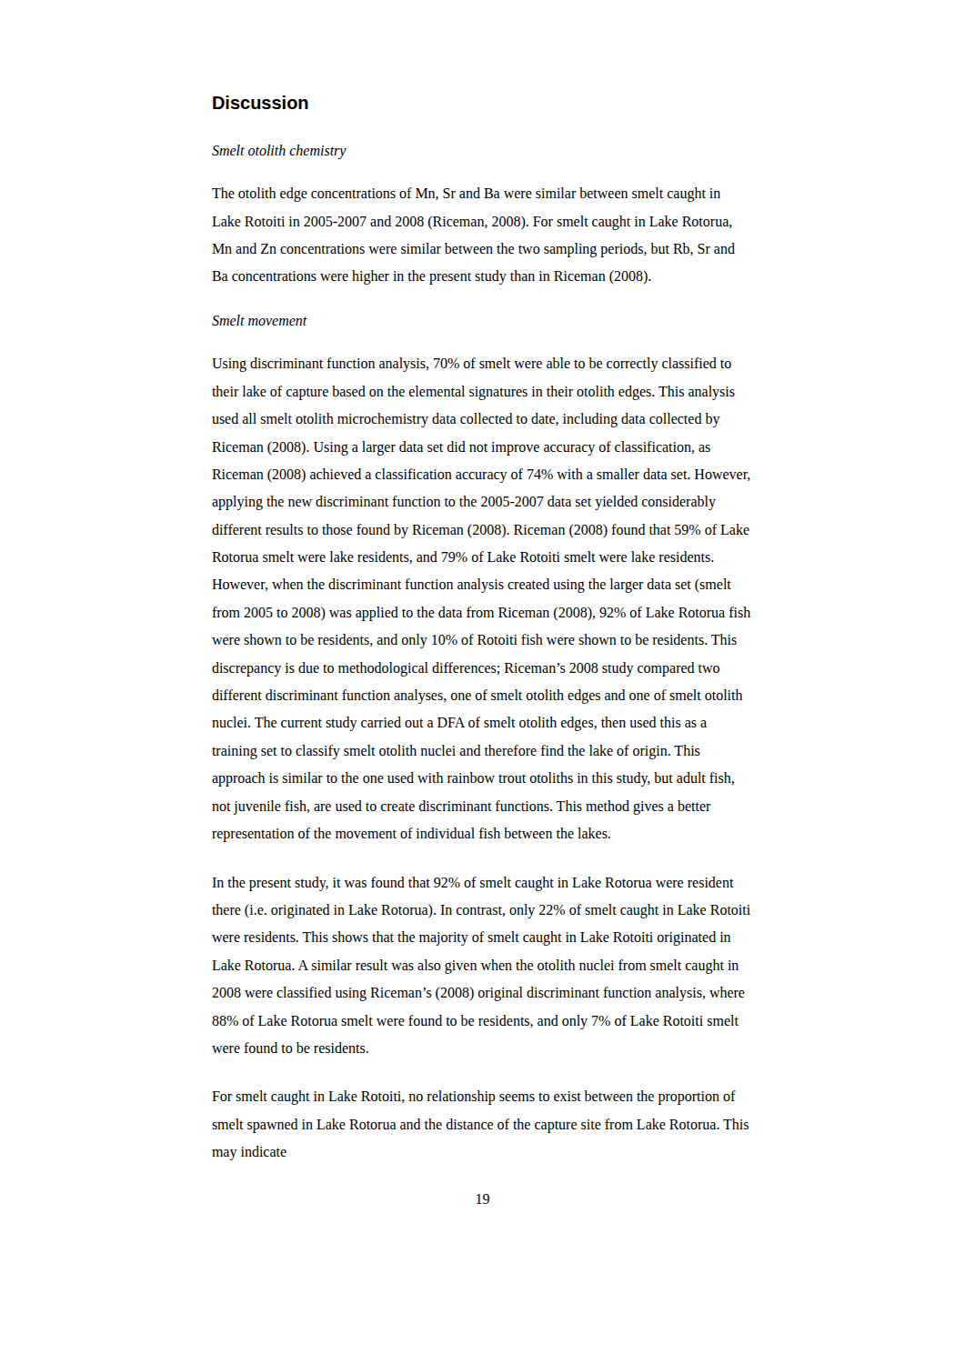Discussion
Smelt otolith chemistry
The otolith edge concentrations of Mn, Sr and Ba were similar between smelt caught in Lake Rotoiti in 2005-2007 and 2008 (Riceman, 2008). For smelt caught in Lake Rotorua, Mn and Zn concentrations were similar between the two sampling periods, but Rb, Sr and Ba concentrations were higher in the present study than in Riceman (2008).
Smelt movement
Using discriminant function analysis, 70% of smelt were able to be correctly classified to their lake of capture based on the elemental signatures in their otolith edges. This analysis used all smelt otolith microchemistry data collected to date, including data collected by Riceman (2008). Using a larger data set did not improve accuracy of classification, as Riceman (2008) achieved a classification accuracy of 74% with a smaller data set. However, applying the new discriminant function to the 2005-2007 data set yielded considerably different results to those found by Riceman (2008). Riceman (2008) found that 59% of Lake Rotorua smelt were lake residents, and 79% of Lake Rotoiti smelt were lake residents. However, when the discriminant function analysis created using the larger data set (smelt from 2005 to 2008) was applied to the data from Riceman (2008), 92% of Lake Rotorua fish were shown to be residents, and only 10% of Rotoiti fish were shown to be residents. This discrepancy is due to methodological differences; Riceman’s 2008 study compared two different discriminant function analyses, one of smelt otolith edges and one of smelt otolith nuclei. The current study carried out a DFA of smelt otolith edges, then used this as a training set to classify smelt otolith nuclei and therefore find the lake of origin. This approach is similar to the one used with rainbow trout otoliths in this study, but adult fish, not juvenile fish, are used to create discriminant functions. This method gives a better representation of the movement of individual fish between the lakes.
In the present study, it was found that 92% of smelt caught in Lake Rotorua were resident there (i.e. originated in Lake Rotorua). In contrast, only 22% of smelt caught in Lake Rotoiti were residents. This shows that the majority of smelt caught in Lake Rotoiti originated in Lake Rotorua. A similar result was also given when the otolith nuclei from smelt caught in 2008 were classified using Riceman’s (2008) original discriminant function analysis, where 88% of Lake Rotorua smelt were found to be residents, and only 7% of Lake Rotoiti smelt were found to be residents.
For smelt caught in Lake Rotoiti, no relationship seems to exist between the proportion of smelt spawned in Lake Rotorua and the distance of the capture site from Lake Rotorua. This may indicate
19